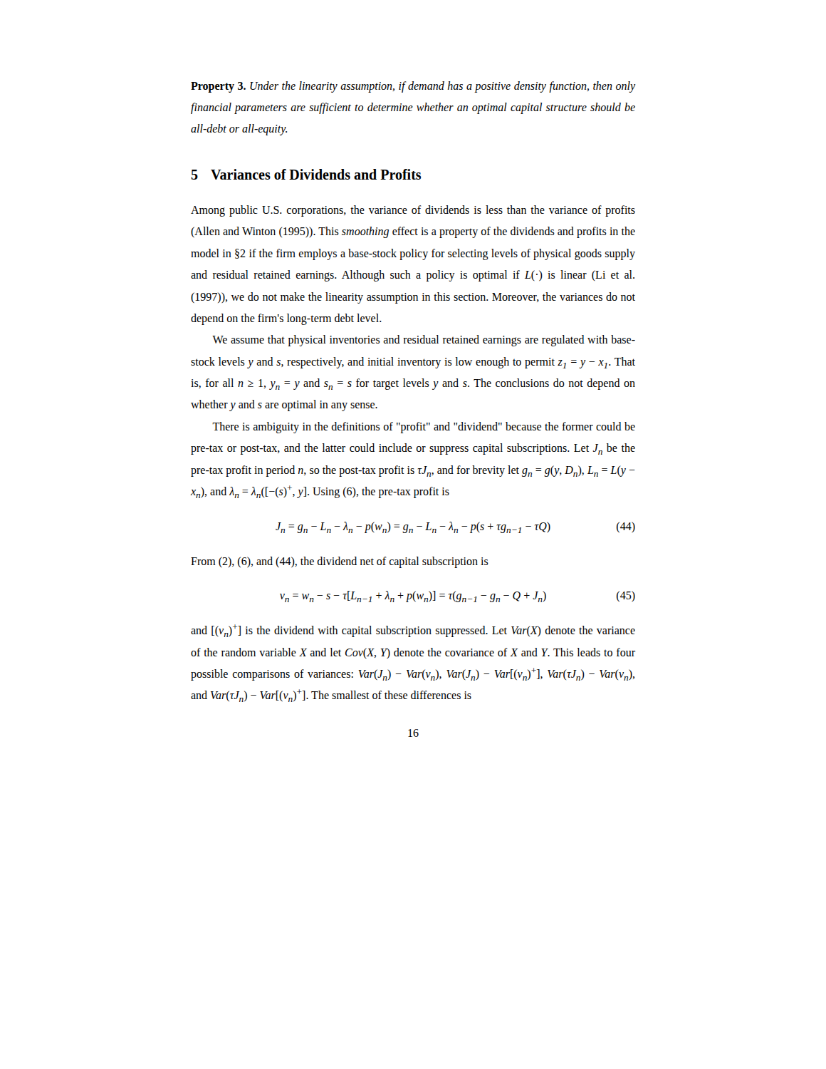Property 3. Under the linearity assumption, if demand has a positive density function, then only financial parameters are sufficient to determine whether an optimal capital structure should be all-debt or all-equity.
5 Variances of Dividends and Profits
Among public U.S. corporations, the variance of dividends is less than the variance of profits (Allen and Winton (1995)). This smoothing effect is a property of the dividends and profits in the model in §2 if the firm employs a base-stock policy for selecting levels of physical goods supply and residual retained earnings. Although such a policy is optimal if L(·) is linear (Li et al. (1997)), we do not make the linearity assumption in this section. Moreover, the variances do not depend on the firm's long-term debt level.
We assume that physical inventories and residual retained earnings are regulated with base-stock levels y and s, respectively, and initial inventory is low enough to permit z1 = y − x1. That is, for all n ≥ 1, yn = y and sn = s for target levels y and s. The conclusions do not depend on whether y and s are optimal in any sense.
There is ambiguity in the definitions of "profit" and "dividend" because the former could be pre-tax or post-tax, and the latter could include or suppress capital subscriptions. Let Jn be the pre-tax profit in period n, so the post-tax profit is τJn, and for brevity let gn = g(y, Dn), Ln = L(y − xn), and λn = λn([−(s)+, y]. Using (6), the pre-tax profit is
Jn = gn − Ln − λn − p(wn) = gn − Ln − λn − p(s + τgn−1 − τQ) (44)
From (2), (6), and (44), the dividend net of capital subscription is
vn = wn − s − τ[Ln−1 + λn + p(wn)] = τ(gn−1 − gn − Q + Jn) (45)
and [(vn)+] is the dividend with capital subscription suppressed. Let Var(X) denote the variance of the random variable X and let Cov(X, Y) denote the covariance of X and Y. This leads to four possible comparisons of variances: Var(Jn) − Var(vn), Var(Jn) − Var[(vn)+], Var(τJn) − Var(vn), and Var(τJn) − Var[(vn)+]. The smallest of these differences is
16